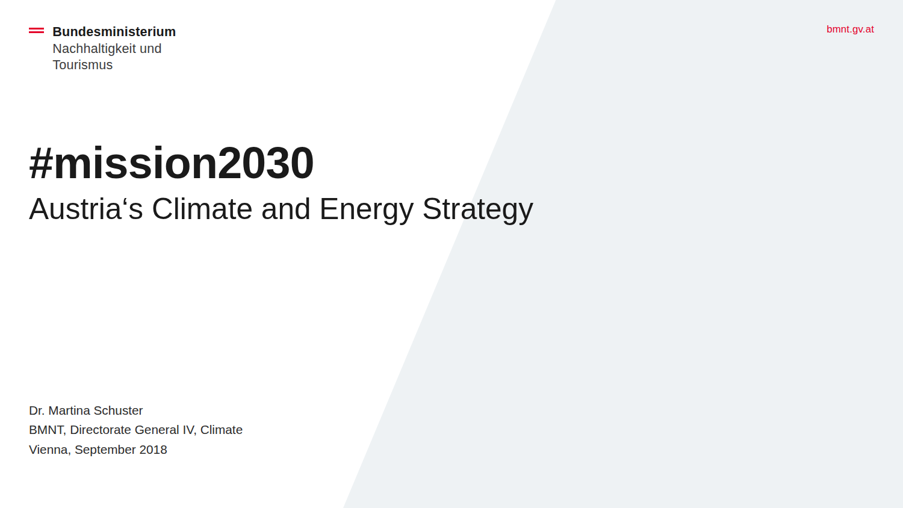Bundesministerium
Nachhaltigkeit und
Tourismus
bmnt.gv.at
#mission2030
Austria‘s Climate and Energy Strategy
Dr. Martina Schuster
BMNT, Directorate General IV, Climate
Vienna, September 2018